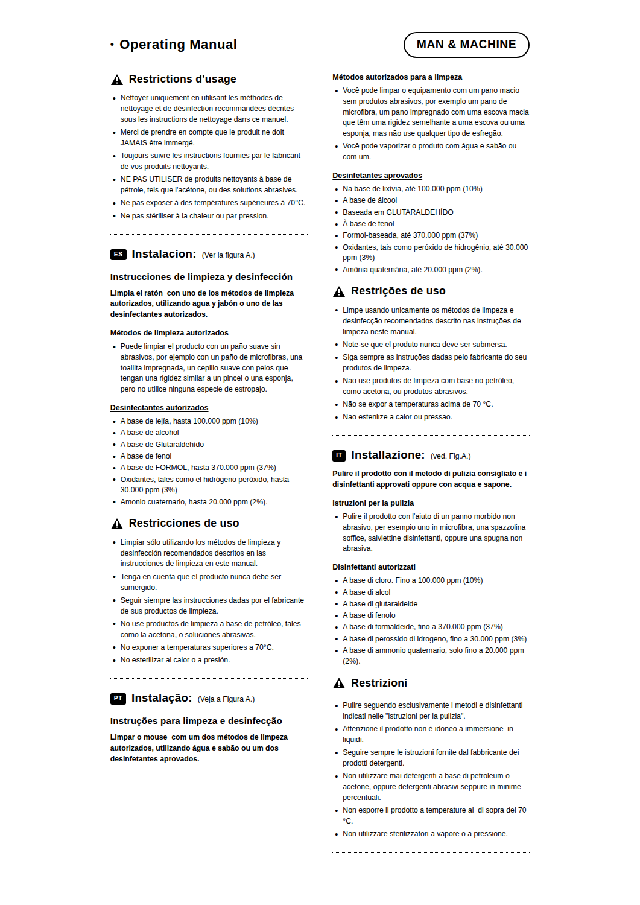• Operating Manual
MAN & MACHINE
Restrictions d'usage
Nettoyer uniquement en utilisant les méthodes de nettoyage et de désinfection recommandées décrites sous les instructions de nettoyage dans ce manuel.
Merci de prendre en compte que le produit ne doit JAMAIS être immergé.
Toujours suivre les instructions fournies par le fabricant de vos produits nettoyants.
NE PAS UTILISER de produits nettoyants à base de pétrole, tels que l'acétone, ou des solutions abrasives.
Ne pas exposer à des températures supérieures à 70°C.
Ne pas stériliser à la chaleur ou par pression.
ES Instalacion: (Ver la figura A.)
Instrucciones de limpieza y desinfección
Limpia el ratón con uno de los métodos de limpieza autorizados, utilizando agua y jabón o uno de las desinfectantes autorizados.
Métodos de limpieza autorizados
Puede limpiar el producto con un paño suave sin abrasivos, por ejemplo con un paño de microfibras, una toallita impregnada, un cepillo suave con pelos que tengan una rigidez similar a un pincel o una esponja, pero no utilice ninguna especie de estropajo.
Desinfectantes autorizados
A base de lejía, hasta 100.000 ppm (10%)
A base de alcohol
A base de Glutaraldehído
A base de fenol
A base de FORMOL, hasta 370.000 ppm (37%)
Oxidantes, tales como el hidrógeno peróxido, hasta 30.000 ppm (3%)
Amonio cuaternario, hasta 20.000 ppm (2%).
Restricciones de uso
Limpiar sólo utilizando los métodos de limpieza y desinfección recomendados descritos en las instrucciones de limpieza en este manual.
Tenga en cuenta que el producto nunca debe ser sumergido.
Seguir siempre las instrucciones dadas por el fabricante de sus productos de limpieza.
No use productos de limpieza a base de petróleo, tales como la acetona, o soluciones abrasivas.
No exponer a temperaturas superiores a 70°C.
No esterilizar al calor o a presión.
PT Instalação: (Veja a Figura A.)
Instruções para limpeza e desinfecção
Limpar o mouse com um dos métodos de limpeza autorizados, utilizando água e sabão ou um dos desinfetantes aprovados.
Métodos autorizados para a limpeza
Você pode limpar o equipamento com um pano macio sem produtos abrasivos, por exemplo um pano de microfibra, um pano impregnado com uma escova macia que têm uma rigidez semelhante a uma escova ou uma esponja, mas não use qualquer tipo de esfregão.
Você pode vaporizar o produto com água e sabão ou com um.
Desinfetantes aprovados
Na base de lixívia, até 100.000 ppm (10%)
A base de álcool
Baseada em GLUTARALDEHÍDO
À base de fenol
Formol-baseada, até 370.000 ppm (37%)
Oxidantes, tais como peróxido de hidrogênio, até 30.000 ppm (3%)
Amônia quaternária, até 20.000 ppm (2%).
Restrições de uso
Limpe usando unicamente os métodos de limpeza e desinfecção recomendados descrito nas instruções de limpeza neste manual.
Note-se que el produto nunca deve ser submersa.
Siga sempre as instruções dadas pelo fabricante do seu produtos de limpeza.
Não use produtos de limpeza com base no petróleo, como acetona, ou produtos abrasivos.
Não se expor a temperaturas acima de 70 °C.
Não esterilize a calor ou pressão.
IT Installazione: (ved. Fig.A.)
Pulire il prodotto con il metodo di pulizia consigliato e i disinfettanti approvati oppure con acqua e sapone.
Istruzioni per la pulizia
Pulire il prodotto con l'aiuto di un panno morbido non abrasivo, per esempio uno in microfibra, una spazzolina soffice, salviettine disinfettanti, oppure una spugna non abrasiva.
Disinfettanti autorizzati
A base di cloro. Fino a 100.000 ppm (10%)
A base di alcol
A base di glutaraldeide
A base di fenolo
A base di formaldeide, fino a 370.000 ppm (37%)
A base di perossido di idrogeno, fino a 30.000 ppm (3%)
A base di ammonio quaternario, solo fino a 20.000 ppm (2%).
Restrizioni
Pulire seguendo esclusivamente i metodi e disinfettanti indicati nelle "istruzioni per la pulizia".
Attenzione il prodotto non è idoneo a immersione in liquidi.
Seguire sempre le istruzioni fornite dal fabbricante dei prodotti detergenti.
Non utilizzare mai detergenti a base di petroleum o acetone, oppure detergenti abrasivi seppure in minime percentuali.
Non esporre il prodotto a temperature al di sopra dei 70 °C.
Non utilizzare sterilizzatori a vapore o a pressione.